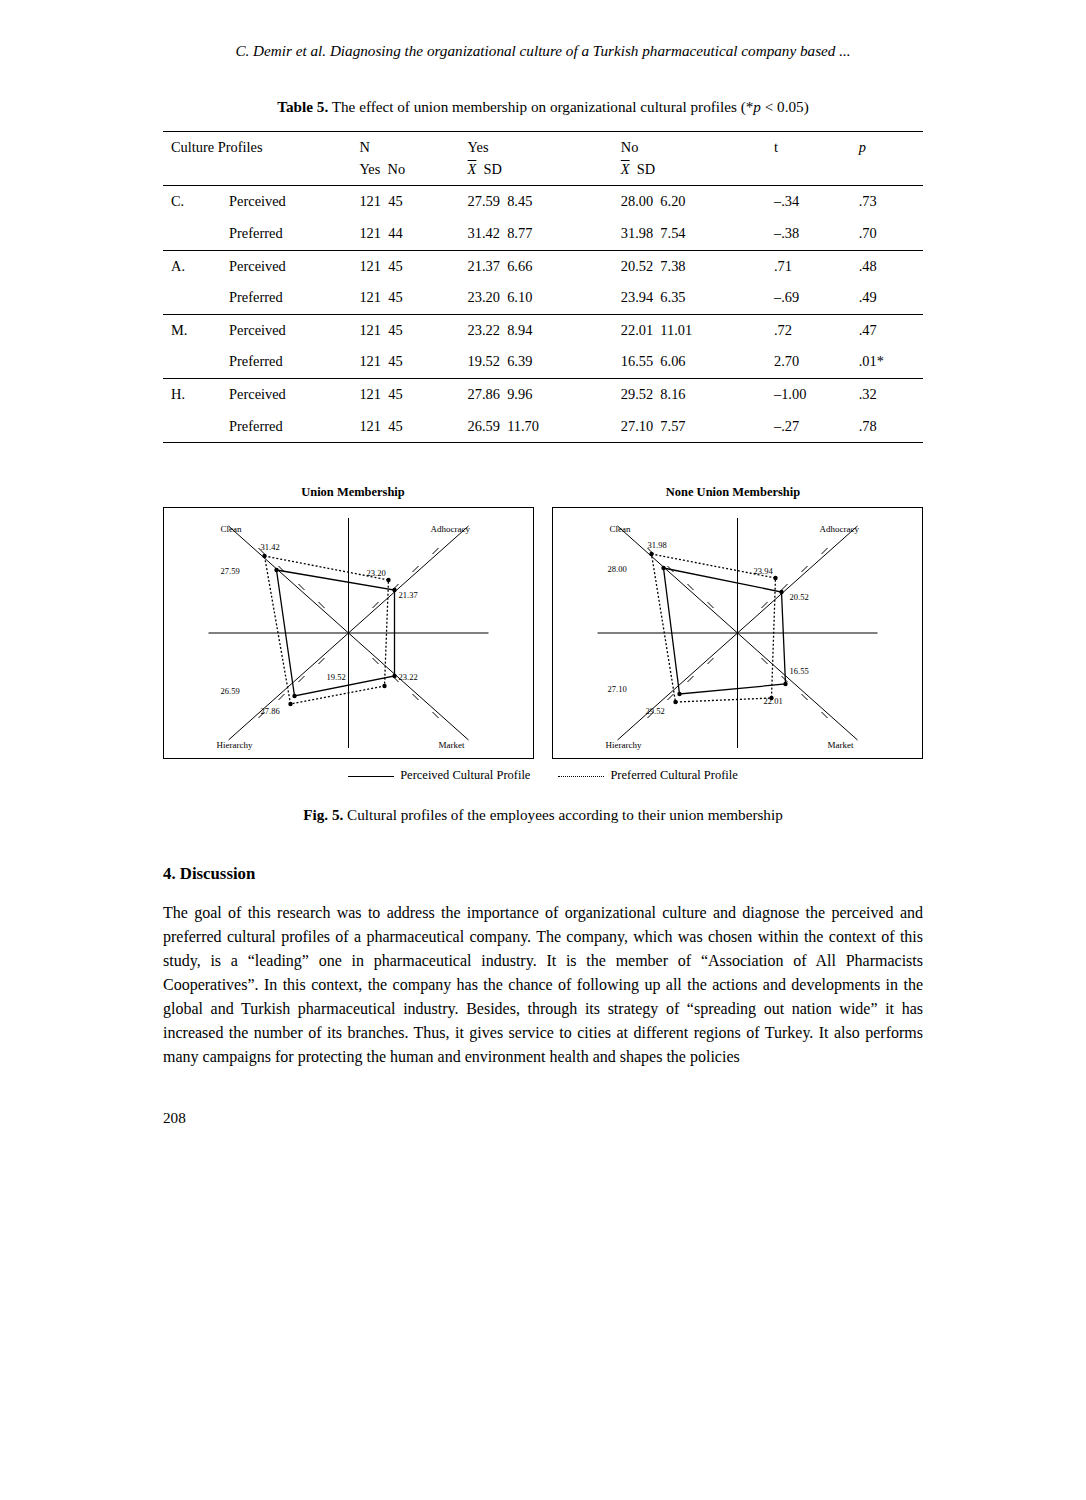C. Demir et al. Diagnosing the organizational culture of a Turkish pharmaceutical company based ...
Table 5. The effect of union membership on organizational cultural profiles (*p < 0.05)
| Culture Profiles | N Yes No | Yes X SD | No X SD | t | p |
| --- | --- | --- | --- | --- | --- |
| C. | Perceived | 121 45 | 27.59 8.45 | 28.00 6.20 | –.34 | .73 |
| | Preferred | 121 44 | 31.42 8.77 | 31.98 7.54 | –.38 | .70 |
| A. | Perceived | 121 45 | 21.37 6.66 | 20.52 7.38 | .71 | .48 |
| | Preferred | 121 45 | 23.20 6.10 | 23.94 6.35 | –.69 | .49 |
| M. | Perceived | 121 45 | 23.22 8.94 | 22.01 11.01 | .72 | .47 |
| | Preferred | 121 45 | 19.52 6.39 | 16.55 6.06 | 2.70 | .01* |
| H. | Perceived | 121 45 | 27.86 9.96 | 29.52 8.16 | –1.00 | .32 |
| | Preferred | 121 45 | 26.59 11.70 | 27.10 7.57 | –.27 | .78 |
Union Membership None Union Membership
Clean Adhocracy Hierarchy Market 31.42 27.59 23.20 21.37 19.52 23.22 26.59 27.86
Clean Adhocracy Hierarchy Market 31.98 28.00 23.94 20.52 16.55 22.01 27.10 29.52
Perceived Cultural Profile Preferred Cultural Profile
Fig. 5. Cultural profiles of the employees according to their union membership
4. Discussion
The goal of this research was to address the importance of organizational culture and diagnose the perceived and preferred cultural profiles of a pharmaceutical company. The company, which was chosen within the context of this study, is a “leading” one in pharmaceutical industry. It is the member of “Association of All Pharmacists Cooperatives”. In this context, the company has the chance of following up all the actions and developments in the global and Turkish pharmaceutical industry. Besides, through its strategy of “spreading out nation wide” it has increased the number of its branches. Thus, it gives service to cities at different regions of Turkey. It also performs many campaigns for protecting the human and environment health and shapes the policies
208